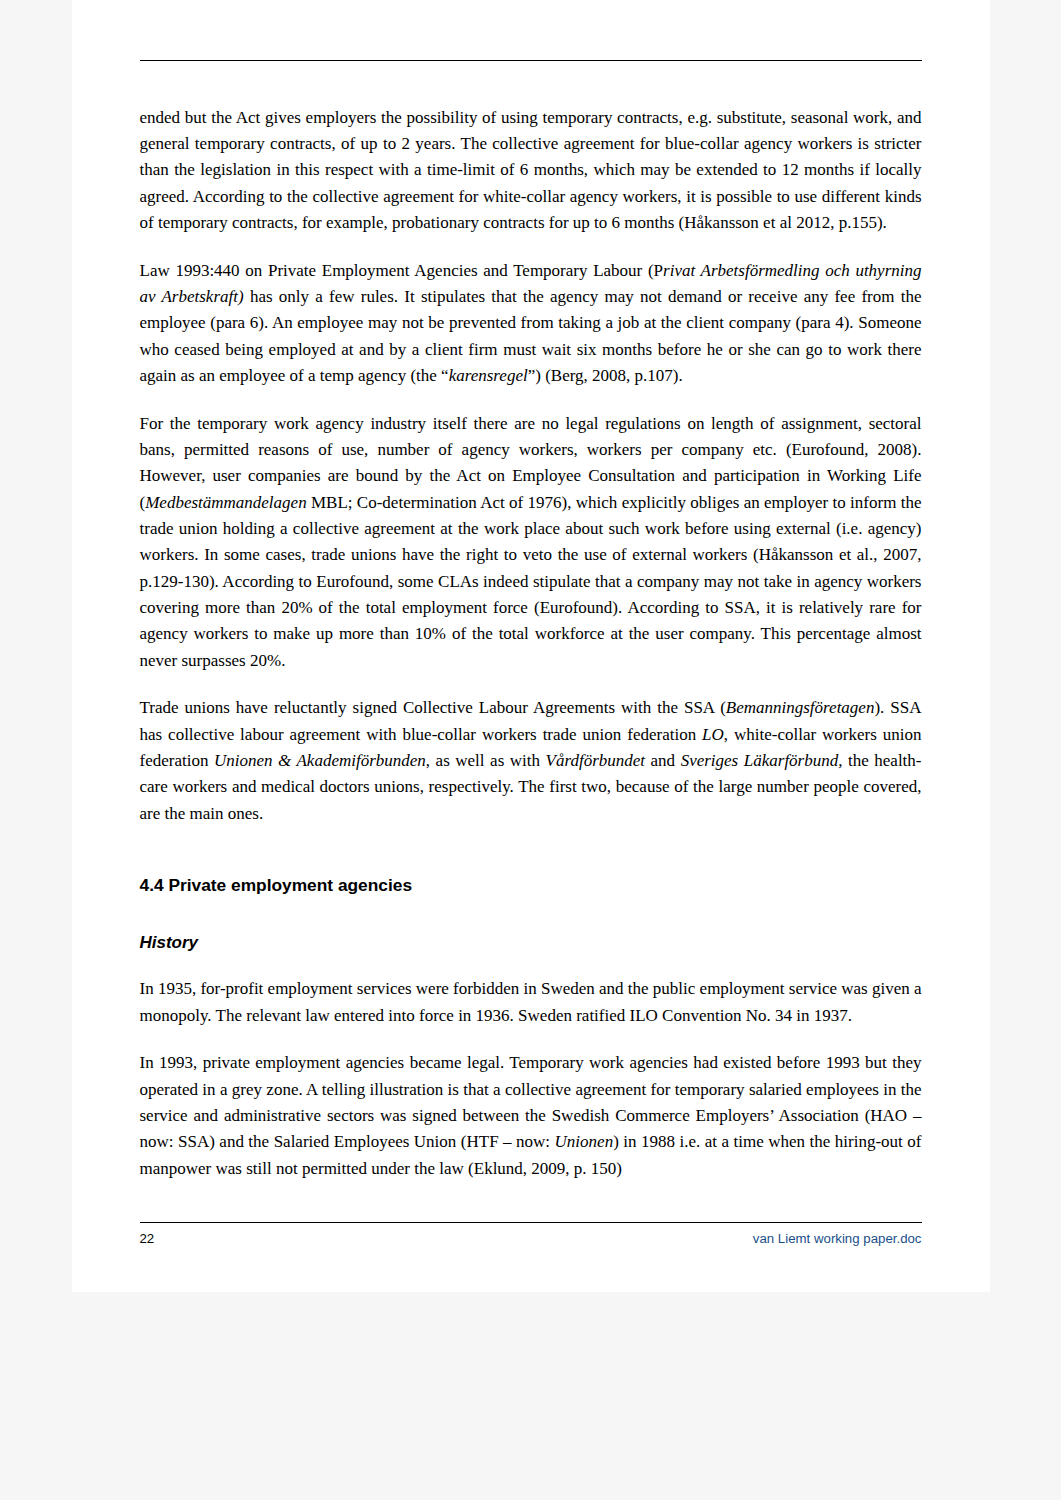ended but the Act gives employers the possibility of using temporary contracts, e.g. substitute, seasonal work, and general temporary contracts, of up to 2 years. The collective agreement for blue-collar agency workers is stricter than the legislation in this respect with a time-limit of 6 months, which may be extended to 12 months if locally agreed. According to the collective agreement for white-collar agency workers, it is possible to use different kinds of temporary contracts, for example, probationary contracts for up to 6 months (Håkansson et al 2012, p.155).
Law 1993:440 on Private Employment Agencies and Temporary Labour (Privat Arbetsförmedling och uthyrning av Arbetskraft) has only a few rules. It stipulates that the agency may not demand or receive any fee from the employee (para 6). An employee may not be prevented from taking a job at the client company (para 4). Someone who ceased being employed at and by a client firm must wait six months before he or she can go to work there again as an employee of a temp agency (the “karensregel”) (Berg, 2008, p.107).
For the temporary work agency industry itself there are no legal regulations on length of assignment, sectoral bans, permitted reasons of use, number of agency workers, workers per company etc. (Eurofound, 2008). However, user companies are bound by the Act on Employee Consultation and participation in Working Life (Medbestämmandelagen MBL; Co-determination Act of 1976), which explicitly obliges an employer to inform the trade union holding a collective agreement at the work place about such work before using external (i.e. agency) workers. In some cases, trade unions have the right to veto the use of external workers (Håkansson et al., 2007, p.129-130). According to Eurofound, some CLAs indeed stipulate that a company may not take in agency workers covering more than 20% of the total employment force (Eurofound). According to SSA, it is relatively rare for agency workers to make up more than 10% of the total workforce at the user company. This percentage almost never surpasses 20%.
Trade unions have reluctantly signed Collective Labour Agreements with the SSA (Bemanningsföretagen). SSA has collective labour agreement with blue-collar workers trade union federation LO, white-collar workers union federation Unionen & Akademiförbunden, as well as with Vårdförbundet and Sveriges Läkarförbund, the health-care workers and medical doctors unions, respectively. The first two, because of the large number people covered, are the main ones.
4.4 Private employment agencies
History
In 1935, for-profit employment services were forbidden in Sweden and the public employment service was given a monopoly. The relevant law entered into force in 1936. Sweden ratified ILO Convention No. 34 in 1937.
In 1993, private employment agencies became legal. Temporary work agencies had existed before 1993 but they operated in a grey zone. A telling illustration is that a collective agreement for temporary salaried employees in the service and administrative sectors was signed between the Swedish Commerce Employers’ Association (HAO – now: SSA) and the Salaried Employees Union (HTF – now: Unionen) in 1988 i.e. at a time when the hiring-out of manpower was still not permitted under the law (Eklund, 2009, p. 150)
22 van Liemt working paper.doc